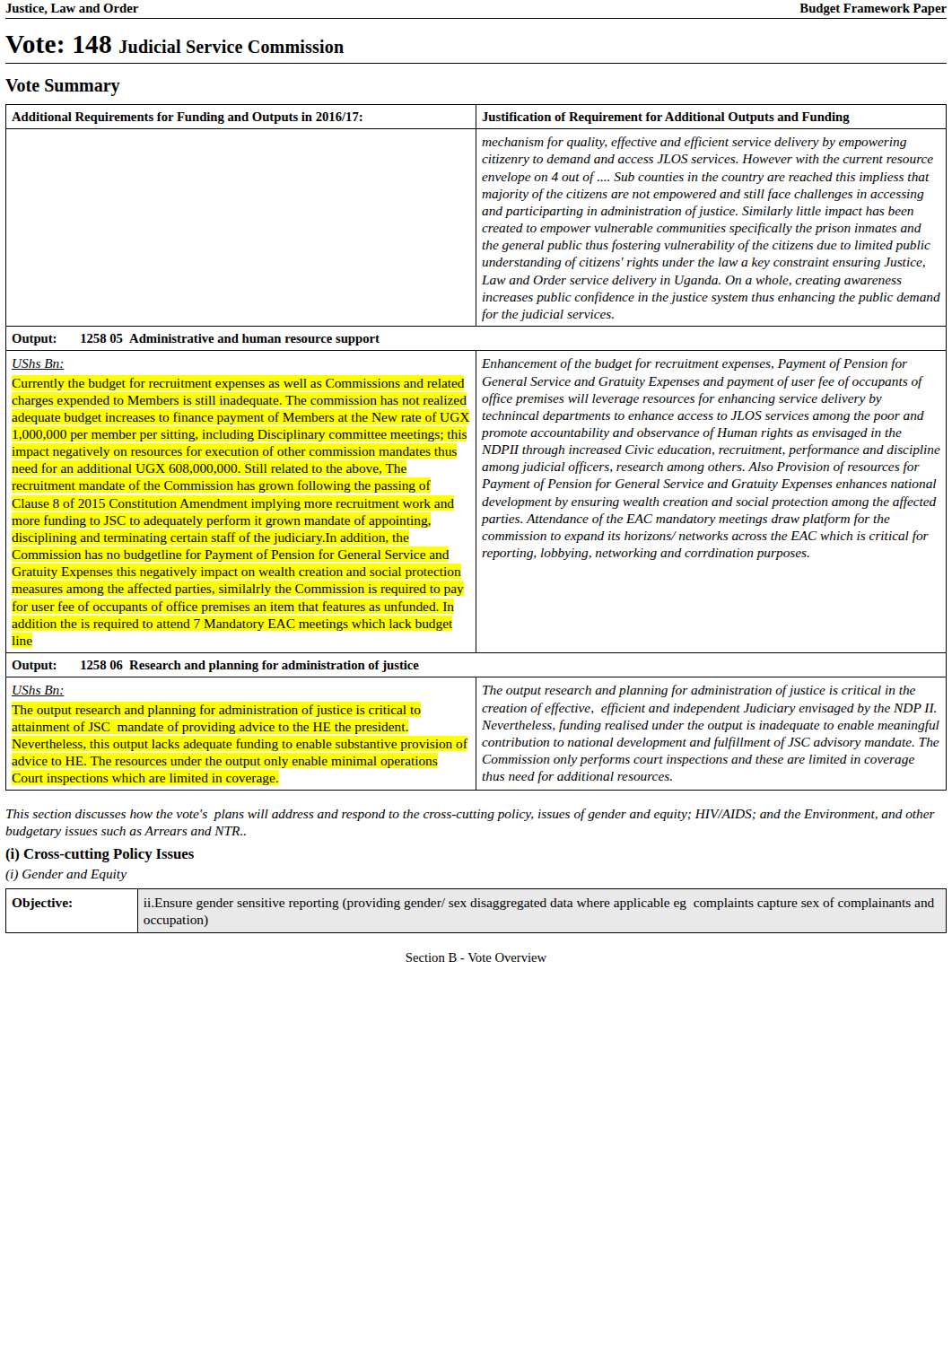Justice, Law and Order Budget Framework Paper
Vote: 148 Judicial Service Commission
Vote Summary
| Additional Requirements for Funding and Outputs in 2016/17: | Justification of Requirement for Additional Outputs and Funding |
| --- | --- |
| | mechanism for quality, effective and efficient service delivery by empowering citizenry to demand and access JLOS services. However with the current resource envelope on 4 out of .... Sub counties in the country are reached this impliess that majority of the citizens are not empowered and still face challenges in accessing and participarting in administration of justice. Similarly little impact has been created to empower vulnerable communities specifically the prison inmates and the general public thus fostering vulnerability of the citizens due to limited public understanding of citizens' rights under the law a key constraint ensuring Justice, Law and Order service delivery in Uganda. On a whole, creating awareness increases public confidence in the justice system thus enhancing the public demand for the judicial services. |
| Output: 1258 05 Administrative and human resource support |
| UShs Bn: Currently the budget for recruitment expenses as well as Commissions and related charges expended to Members is still inadequate. The commission has not realized adequate budget increases to finance payment of Members at the New rate of UGX 1,000,000 per member per sitting, including Disciplinary committee meetings; this impact negatively on resources for execution of other commission mandates thus need for an additional UGX 608,000,000. Still related to the above, The recruitment mandate of the Commission has grown following the passing of Clause 8 of 2015 Constitution Amendment implying more recruitment work and more funding to JSC to adequately perform it grown mandate of appointing, disciplining and terminating certain staff of the judiciary.In addition, the Commission has no budgetline for Payment of Pension for General Service and Gratuity Expenses this negatively impact on wealth creation and social protection measures among the affected parties, similalrly the Commission is required to pay for user fee of occupants of office premises an item that features as unfunded. In addition the is required to attend 7 Mandatory EAC meetings which lack budget line | Enhancement of the budget for recruitment expenses, Payment of Pension for General Service and Gratuity Expenses and payment of user fee of occupants of office premises will leverage resources for enhancing service delivery by technincal departments to enhance access to JLOS services among the poor and promote accountability and observance of Human rights as envisaged in the NDPII through increased Civic education, recruitment, performance and discipline among judicial officers, research among others. Also Provision of resources for Payment of Pension for General Service and Gratuity Expenses enhances national development by ensuring wealth creation and social protection among the affected parties. Attendance of the EAC mandatory meetings draw platform for the commission to expand its horizons/ networks across the EAC which is critical for reporting, lobbying, networking and corrdination purposes. |
| Output: 1258 06 Research and planning for administration of justice |
| UShs Bn: The output research and planning for administration of justice is critical to attainment of JSC mandate of providing advice to the HE the president. Nevertheless, this output lacks adequate funding to enable substantive provision of advice to HE. The resources under the output only enable minimal operations Court inspections which are limited in coverage. | The output research and planning for administration of justice is critical in the creation of effective, efficient and independent Judiciary envisaged by the NDP II. Nevertheless, funding realised under the output is inadequate to enable meaningful contribution to national development and fulfillment of JSC advisory mandate. The Commission only performs court inspections and these are limited in coverage thus need for additional resources. |
This section discusses how the vote's plans will address and respond to the cross-cutting policy, issues of gender and equity; HIV/AIDS; and the Environment, and other budgetary issues such as Arrears and NTR..
(i) Cross-cutting Policy Issues
(i) Gender and Equity
| Objective: | ii.Ensure gender sensitive reporting (providing gender/ sex disaggregated data where applicable eg complaints capture sex of complainants and occupation) |
Section B - Vote Overview